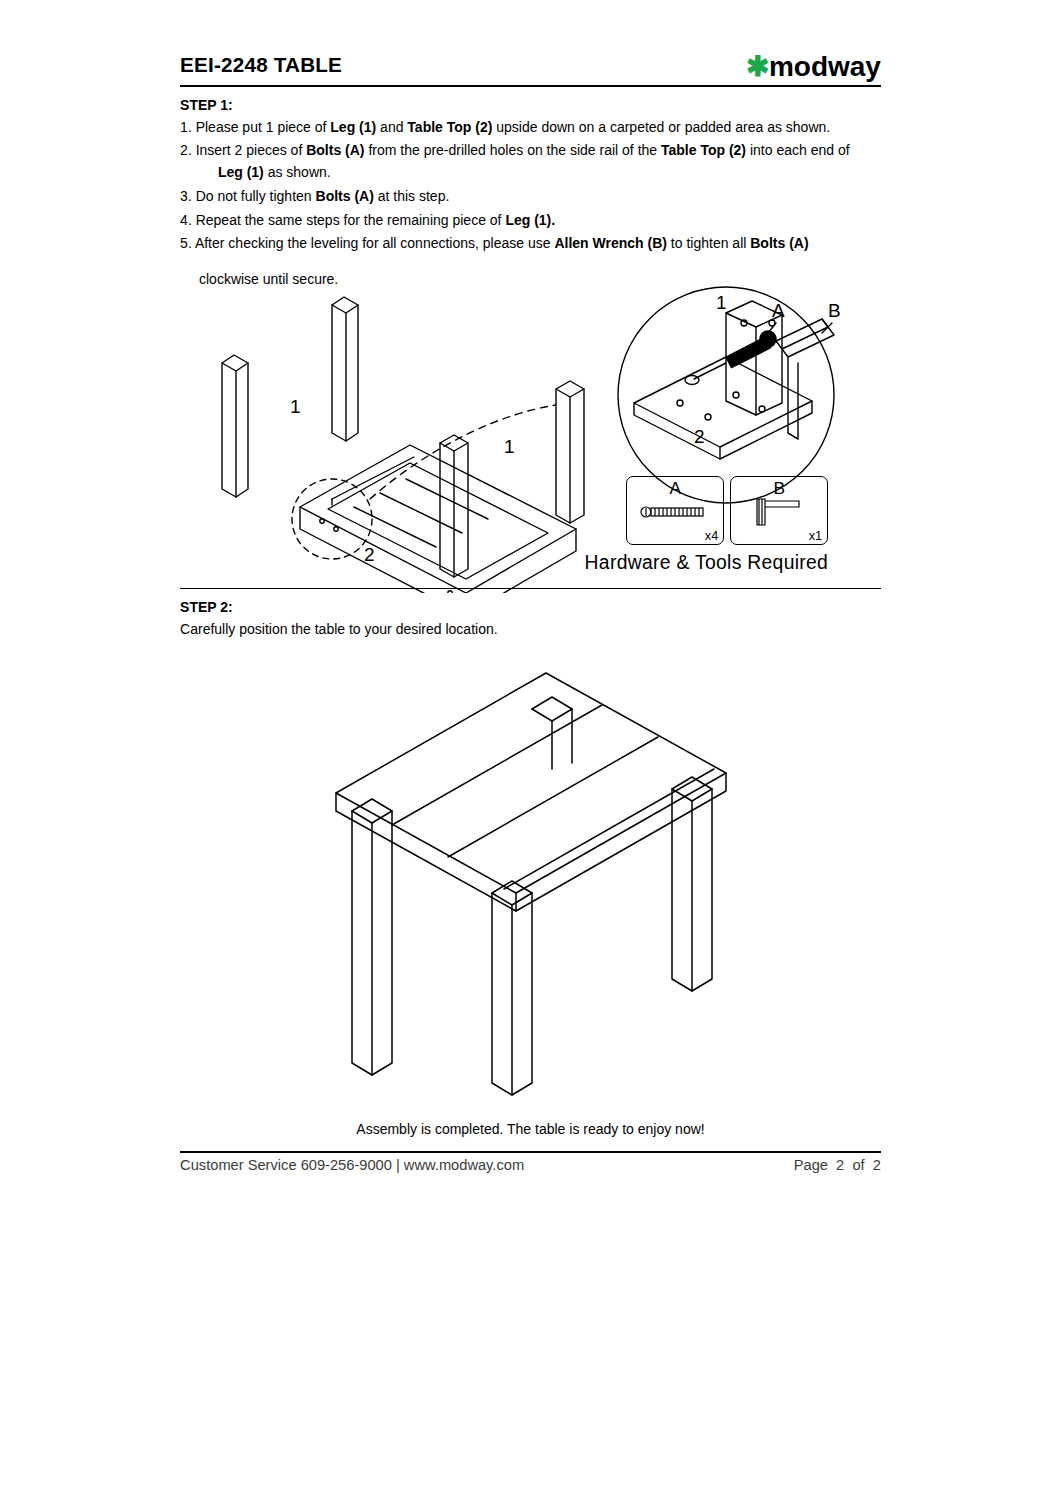EEI-2248 TABLE
✱modway
STEP 1:
1. Please put 1 piece of Leg (1) and Table Top (2) upside down on a carpeted or padded area as shown.
2. Insert 2 pieces of Bolts (A) from the pre-drilled holes on the side rail of the Table Top (2) into each end of Leg (1) as shown.
3. Do not fully tighten Bolts (A) at this step.
4. Repeat the same steps for the remaining piece of Leg (1).
5. After checking the leveling for all connections, please use Allen Wrench (B) to tighten all Bolts (A)
clockwise until secure.
1 1 2
1 2 A B
A x4
B x1
Hardware & Tools Required
STEP 2:
Carefully position the table to your desired location.
Assembly is completed. The table is ready to enjoy now!
Customer Service 609-256-9000 | www.modway.com
Page 2 of 2